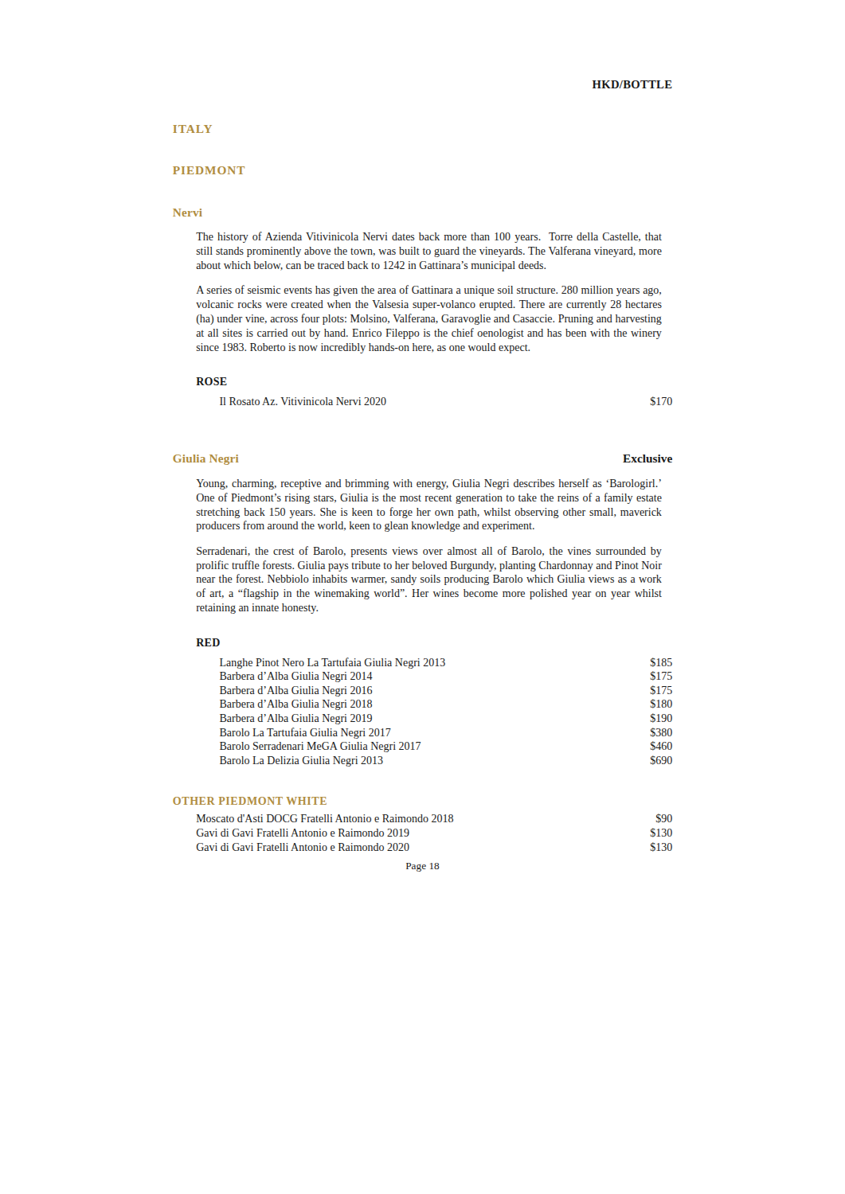HKD/BOTTLE
ITALY
PIEDMONT
Nervi
The history of Azienda Vitivinicola Nervi dates back more than 100 years. Torre della Castelle, that still stands prominently above the town, was built to guard the vineyards. The Valferana vineyard, more about which below, can be traced back to 1242 in Gattinara’s municipal deeds.
A series of seismic events has given the area of Gattinara a unique soil structure. 280 million years ago, volcanic rocks were created when the Valsesia super-volanco erupted. There are currently 28 hectares (ha) under vine, across four plots: Molsino, Valferana, Garavoglie and Casaccie. Pruning and harvesting at all sites is carried out by hand. Enrico Fileppo is the chief oenologist and has been with the winery since 1983. Roberto is now incredibly hands-on here, as one would expect.
ROSE
| Il Rosato Az. Vitivinicola Nervi 2020 | $170 |
Giulia Negri
Exclusive
Young, charming, receptive and brimming with energy, Giulia Negri describes herself as ‘Barologirl.’ One of Piedmont’s rising stars, Giulia is the most recent generation to take the reins of a family estate stretching back 150 years. She is keen to forge her own path, whilst observing other small, maverick producers from around the world, keen to glean knowledge and experiment.
Serradenari, the crest of Barolo, presents views over almost all of Barolo, the vines surrounded by prolific truffle forests. Giulia pays tribute to her beloved Burgundy, planting Chardonnay and Pinot Noir near the forest. Nebbiolo inhabits warmer, sandy soils producing Barolo which Giulia views as a work of art, a “flagship in the winemaking world”. Her wines become more polished year on year whilst retaining an innate honesty.
RED
| Langhe Pinot Nero La Tartufaia Giulia Negri 2013 | $185 |
| Barbera d’Alba Giulia Negri 2014 | $175 |
| Barbera d’Alba Giulia Negri 2016 | $175 |
| Barbera d’Alba Giulia Negri 2018 | $180 |
| Barbera d’Alba Giulia Negri 2019 | $190 |
| Barolo La Tartufaia Giulia Negri 2017 | $380 |
| Barolo Serradenari MeGA Giulia Negri 2017 | $460 |
| Barolo La Delizia Giulia Negri 2013 | $690 |
OTHER PIEDMONT WHITE
| Moscato d'Asti DOCG Fratelli Antonio e Raimondo 2018 | $90 |
| Gavi di Gavi Fratelli Antonio e Raimondo 2019 | $130 |
| Gavi di Gavi Fratelli Antonio e Raimondo 2020 | $130 |
Page 18